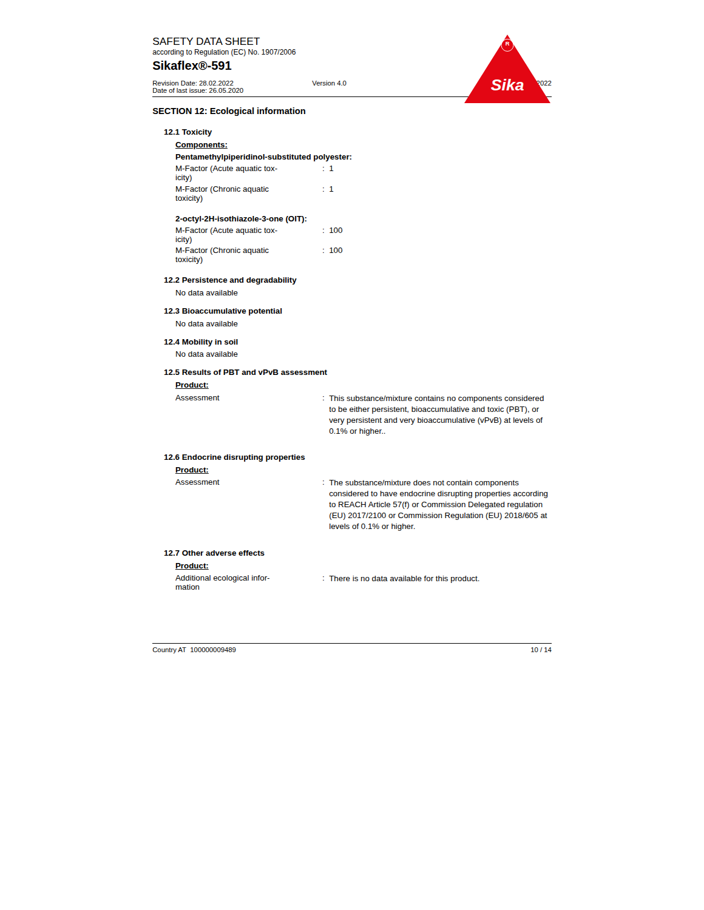R
Sika
SAFETY DATA SHEET
according to Regulation (EC) No. 1907/2006
Sikaflex®-591
| Revision Date: 28.02.2022 | Version 4.0 | Print Date 28.02.2022 |
| Date of last issue: 26.05.2020 | | |
SECTION 12: Ecological information
12.1 Toxicity
Components:
Pentamethylpiperidinol-substituted polyester:
| M-Factor (Acute aquatic tox- icity) | : | 1 |
| M-Factor (Chronic aquatic toxicity) | : | 1 |
2-octyl-2H-isothiazole-3-one (OIT):
| M-Factor (Acute aquatic tox- icity) | : | 100 |
| M-Factor (Chronic aquatic toxicity) | : | 100 |
12.2 Persistence and degradability
No data available
12.3 Bioaccumulative potential
No data available
12.4 Mobility in soil
No data available
12.5 Results of PBT and vPvB assessment
Product:
| Assessment | : | This substance/mixture contains no components considered to be either persistent, bioaccumulative and toxic (PBT), or very persistent and very bioaccumulative (vPvB) at levels of 0.1% or higher.. |
12.6 Endocrine disrupting properties
Product:
| Assessment | : | The substance/mixture does not contain components considered to have endocrine disrupting properties according to REACH Article 57(f) or Commission Delegated regulation (EU) 2017/2100 or Commission Regulation (EU) 2018/605 at levels of 0.1% or higher. |
12.7 Other adverse effects
Product:
| Additional ecological infor- mation | : | There is no data available for this product. |
Country AT 100000009489 10 / 14